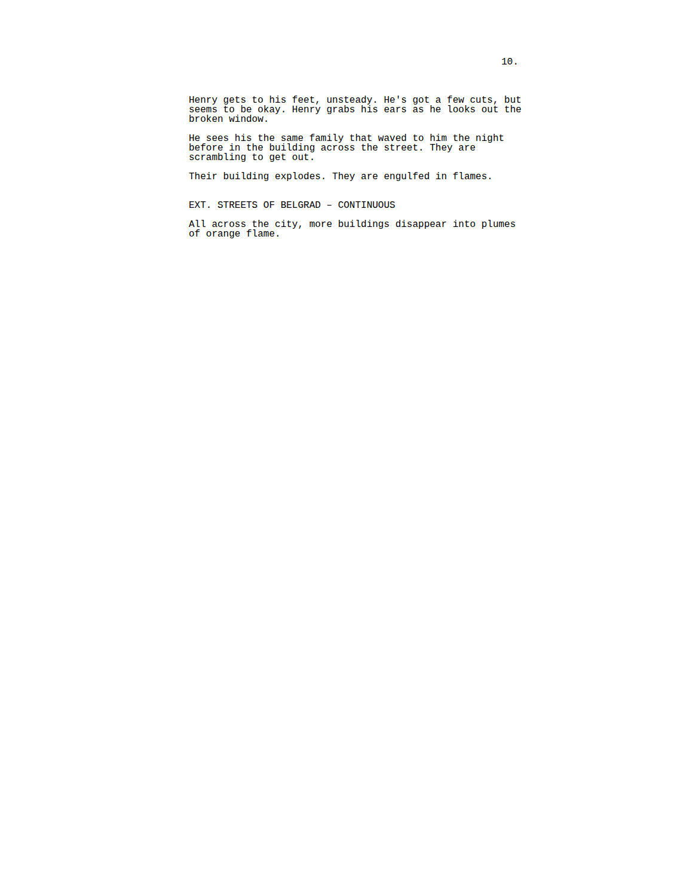10.
Henry gets to his feet, unsteady. He's got a few cuts, but seems to be okay. Henry grabs his ears as he looks out the broken window.
He sees his the same family that waved to him the night before in the building across the street. They are scrambling to get out.
Their building explodes. They are engulfed in flames.
EXT. STREETS OF BELGRAD – CONTINUOUS
All across the city, more buildings disappear into plumes of orange flame.